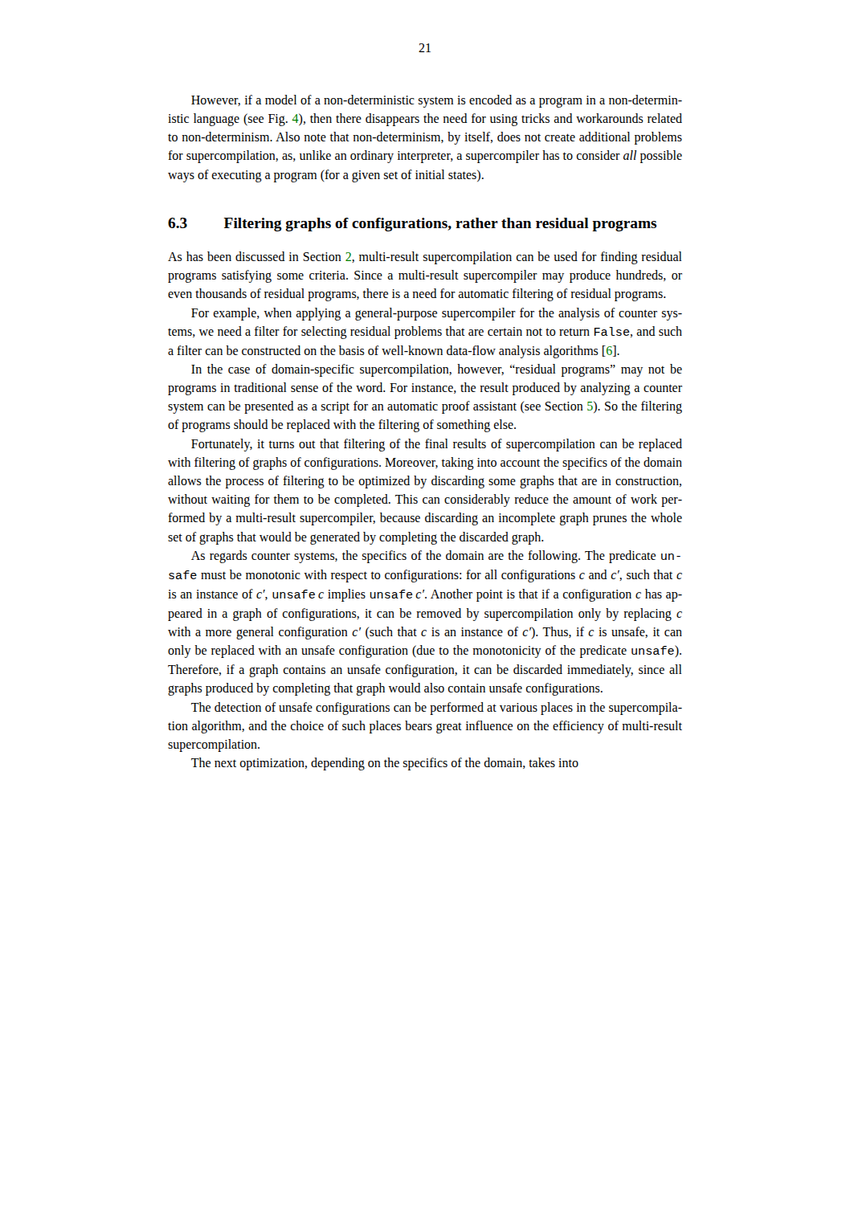21
However, if a model of a non-deterministic system is encoded as a program in a non-deterministic language (see Fig. 4), then there disappears the need for using tricks and workarounds related to non-determinism. Also note that non-determinism, by itself, does not create additional problems for supercompilation, as, unlike an ordinary interpreter, a supercompiler has to consider all possible ways of executing a program (for a given set of initial states).
6.3 Filtering graphs of configurations, rather than residual programs
As has been discussed in Section 2, multi-result supercompilation can be used for finding residual programs satisfying some criteria. Since a multi-result supercompiler may produce hundreds, or even thousands of residual programs, there is a need for automatic filtering of residual programs.
For example, when applying a general-purpose supercompiler for the analysis of counter systems, we need a filter for selecting residual problems that are certain not to return False, and such a filter can be constructed on the basis of well-known data-flow analysis algorithms [6].
In the case of domain-specific supercompilation, however, “residual programs” may not be programs in traditional sense of the word. For instance, the result produced by analyzing a counter system can be presented as a script for an automatic proof assistant (see Section 5). So the filtering of programs should be replaced with the filtering of something else.
Fortunately, it turns out that filtering of the final results of supercompilation can be replaced with filtering of graphs of configurations. Moreover, taking into account the specifics of the domain allows the process of filtering to be optimized by discarding some graphs that are in construction, without waiting for them to be completed. This can considerably reduce the amount of work performed by a multi-result supercompiler, because discarding an incomplete graph prunes the whole set of graphs that would be generated by completing the discarded graph.
As regards counter systems, the specifics of the domain are the following. The predicate unsafe must be monotonic with respect to configurations: for all configurations c and c′, such that c is an instance of c′, unsafe c implies unsafe c′. Another point is that if a configuration c has appeared in a graph of configurations, it can be removed by supercompilation only by replacing c with a more general configuration c′ (such that c is an instance of c′). Thus, if c is unsafe, it can only be replaced with an unsafe configuration (due to the monotonicity of the predicate unsafe). Therefore, if a graph contains an unsafe configuration, it can be discarded immediately, since all graphs produced by completing that graph would also contain unsafe configurations.
The detection of unsafe configurations can be performed at various places in the supercompilation algorithm, and the choice of such places bears great influence on the efficiency of multi-result supercompilation.
The next optimization, depending on the specifics of the domain, takes into